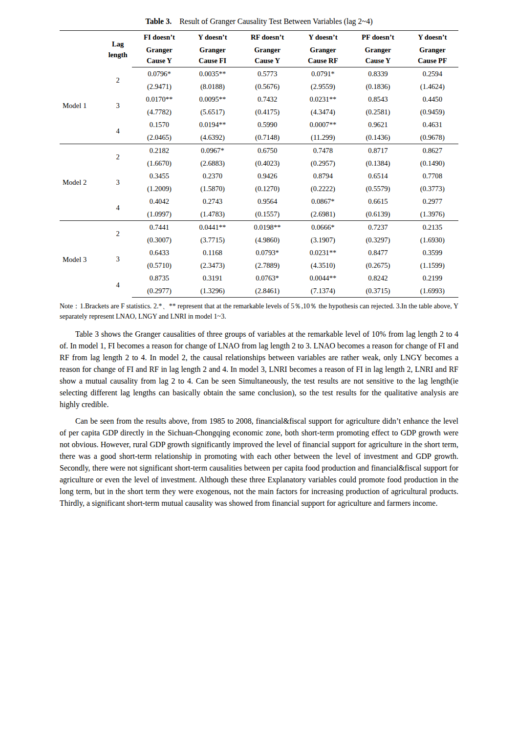Table 3. Result of Granger Causality Test Between Variables (lag 2~4)
| | Lag length | FI doesn’t | Y doesn’t | RF doesn’t | Y doesn’t | PF doesn’t | Y doesn’t |
| --- | --- | --- | --- | --- | --- | --- | --- |
| Granger Cause Y | Granger Cause FI | Granger Cause Y | Granger Cause RF | Granger Cause Y | Granger Cause PF |
| Model 1 | 2 | 0.0796* | 0.0035** | 0.5773 | 0.0791* | 0.8339 | 0.2594 |
| (2.9471) | (8.0188) | (0.5676) | (2.9559) | (0.1836) | (1.4624) |
| 3 | 0.0170** | 0.0095** | 0.7432 | 0.0231** | 0.8543 | 0.4450 |
| (4.7782) | (5.6517) | (0.4175) | (4.3474) | (0.2581) | (0.9459) |
| 4 | 0.1570 | 0.0194** | 0.5990 | 0.0007** | 0.9621 | 0.4631 |
| (2.0465) | (4.6392) | (0.7148) | (11.299) | (0.1436) | (0.9678) |
| Model 2 | 2 | 0.2182 | 0.0967* | 0.6750 | 0.7478 | 0.8717 | 0.8627 |
| (1.6670) | (2.6883) | (0.4023) | (0.2957) | (0.1384) | (0.1490) |
| 3 | 0.3455 | 0.2370 | 0.9426 | 0.8794 | 0.6514 | 0.7708 |
| (1.2009) | (1.5870) | (0.1270) | (0.2222) | (0.5579) | (0.3773) |
| 4 | 0.4042 | 0.2743 | 0.9564 | 0.0867* | 0.6615 | 0.2977 |
| (1.0997) | (1.4783) | (0.1557) | (2.6981) | (0.6139) | (1.3976) |
| Model 3 | 2 | 0.7441 | 0.0441** | 0.0198** | 0.0666* | 0.7237 | 0.2135 |
| (0.3007) | (3.7715) | (4.9860) | (3.1907) | (0.3297) | (1.6930) |
| 3 | 0.6433 | 0.1168 | 0.0793* | 0.0231** | 0.8477 | 0.3599 |
| (0.5710) | (2.3473) | (2.7889) | (4.3510) | (0.2675) | (1.1599) |
| 4 | 0.8735 | 0.3191 | 0.0763* | 0.0044** | 0.8242 | 0.2199 |
| (0.2977) | (1.3296) | (2.8461) | (7.1374) | (0.3715) | (1.6993) |
Note：1.Brackets are F statistics. 2.*、** represent that at the remarkable levels of 5％,10％ the hypothesis can rejected. 3.In the table above, Y separately represent LNAO, LNGY and LNRI in model 1~3.
Table 3 shows the Granger causalities of three groups of variables at the remarkable level of 10% from lag length 2 to 4 of. In model 1, FI becomes a reason for change of LNAO from lag length 2 to 3. LNAO becomes a reason for change of FI and RF from lag length 2 to 4. In model 2, the causal relationships between variables are rather weak, only LNGY becomes a reason for change of FI and RF in lag length 2 and 4. In model 3, LNRI becomes a reason of FI in lag length 2, LNRI and RF show a mutual causality from lag 2 to 4. Can be seen Simultaneously, the test results are not sensitive to the lag length(ie selecting different lag lengths can basically obtain the same conclusion), so the test results for the qualitative analysis are highly credible.
Can be seen from the results above, from 1985 to 2008, financial&fiscal support for agriculture didn’t enhance the level of per capita GDP directly in the Sichuan-Chongqing economic zone, both short-term promoting effect to GDP growth were not obvious. However, rural GDP growth significantly improved the level of financial support for agriculture in the short term, there was a good short-term relationship in promoting with each other between the level of investment and GDP growth. Secondly, there were not significant short-term causalities between per capita food production and financial&fiscal support for agriculture or even the level of investment. Although these three Explanatory variables could promote food production in the long term, but in the short term they were exogenous, not the main factors for increasing production of agricultural products. Thirdly, a significant short-term mutual causality was showed from financial support for agriculture and farmers income.